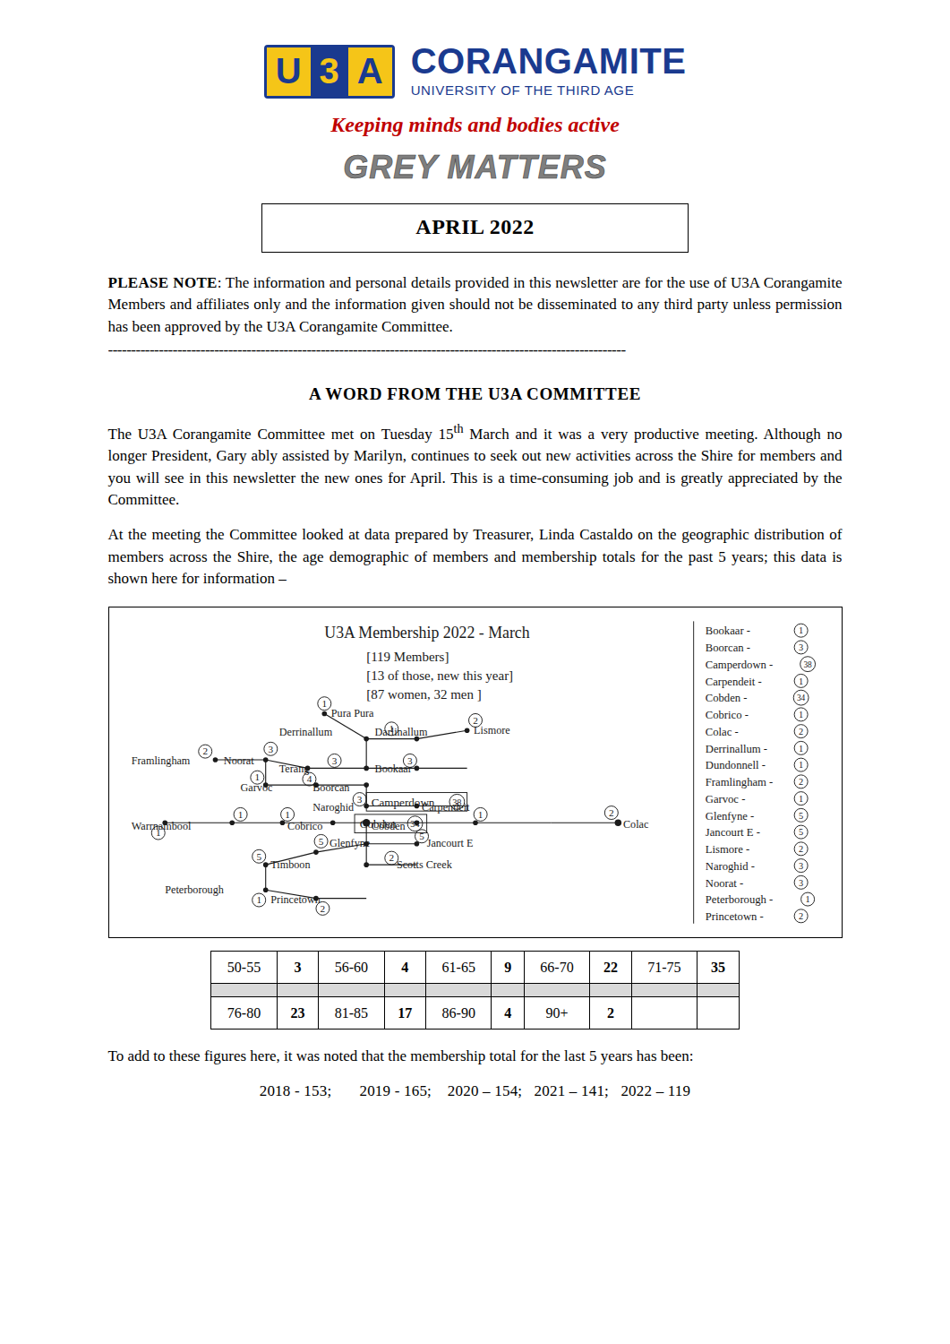U 3 A
CORANGAMITE
UNIVERSITY OF THE THIRD AGE
Keeping minds and bodies active
GREY MATTERS
APRIL 2022
PLEASE NOTE: The information and personal details provided in this newsletter are for the use of U3A Corangamite Members and affiliates only and the information given should not be disseminated to any third party unless permission has been approved by the U3A Corangamite Committee.
----------------------------------------------------------------------------------------------------------------
A WORD FROM THE U3A COMMITTEE
The U3A Corangamite Committee met on Tuesday 15th March and it was a very productive meeting. Although no longer President, Gary ably assisted by Marilyn, continues to seek out new activities across the Shire for members and you will see in this newsletter the new ones for April. This is a time-consuming job and is greatly appreciated by the Committee.
At the meeting the Committee looked at data prepared by Treasurer, Linda Castaldo on the geographic distribution of members across the Shire, the age demographic of members and membership totals for the past 5 years; this data is shown here for information –
U3A Membership 2022 - March [119 Members] [13 of those, new this year] [87 women, 32 men ] 1 1 2 2 3 3 3 1 4 3 1 1 1 1 2 5 5 5 2 1 2 Pura Pura Derrinallum Darlinallum Lismore Framlingham Noorat Terang Bookaar Warrnambool Garvoc Boorcan Naroghid Cobrico Cobden Colac Glenfyne Jancourt E Timboon Scotts Creek Peterborough Princetown Carpendeit Camperdown 38 Cobden 34 Bookaar -1 Boorcan -3 Camperdown -38 Carpendeit -1 Cobden -34 Cobrico -1 Colac -2 Derrinallum -1 Dundonnell -1 Framlingham -2 Garvoc -1 Glenfyne -5 Jancourt E -5 Lismore -2 Naroghid -3 Noorat -3 Peterborough -1 Princetown -2
| 50-55 | 3 | 56-60 | 4 | 61-65 | 9 | 66-70 | 22 | 71-75 | 35 |
| 76-80 | 23 | 81-85 | 17 | 86-90 | 4 | 90+ | 2 | | |
To add to these figures here, it was noted that the membership total for the last 5 years has been:
2018 - 153; 2019 - 165; 2020 – 154; 2021 – 141; 2022 – 119